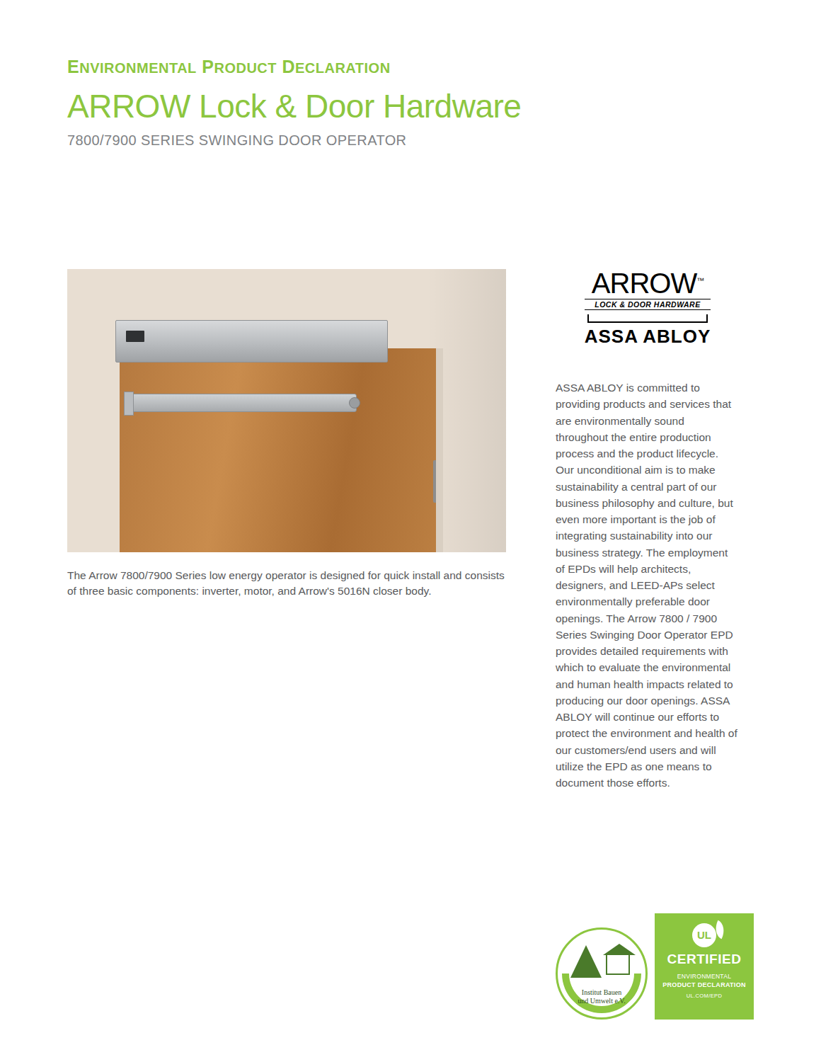ENVIRONMENTAL PRODUCT DECLARATION
ARROW Lock & Door Hardware
7800/7900 SERIES SWINGING DOOR OPERATOR
The Arrow 7800/7900 Series low energy operator is designed for quick install and consists of three basic components: inverter, motor, and Arrow's 5016N closer body.
ARROW™
LOCK & DOOR HARDWARE
ASSA ABLOY
ASSA ABLOY is committed to providing products and services that are environmentally sound throughout the entire production process and the product lifecycle. Our unconditional aim is to make sustainability a central part of our business philosophy and culture, but even more important is the job of integrating sustainability into our business strategy. The employment of EPDs will help architects, designers, and LEED-APs select environmentally preferable door openings. The Arrow 7800 / 7900 Series Swinging Door Operator EPD provides detailed requirements with which to evaluate the environmental and human health impacts related to producing our door openings. ASSA ABLOY will continue our efforts to protect the environment and health of our customers/end users and will utilize the EPD as one means to document those efforts.
Institut Bauen
und Umwelt e.V.
UL
CERTIFIED
ENVIRONMENTAL PRODUCT DECLARATION
UL.COM/EPD